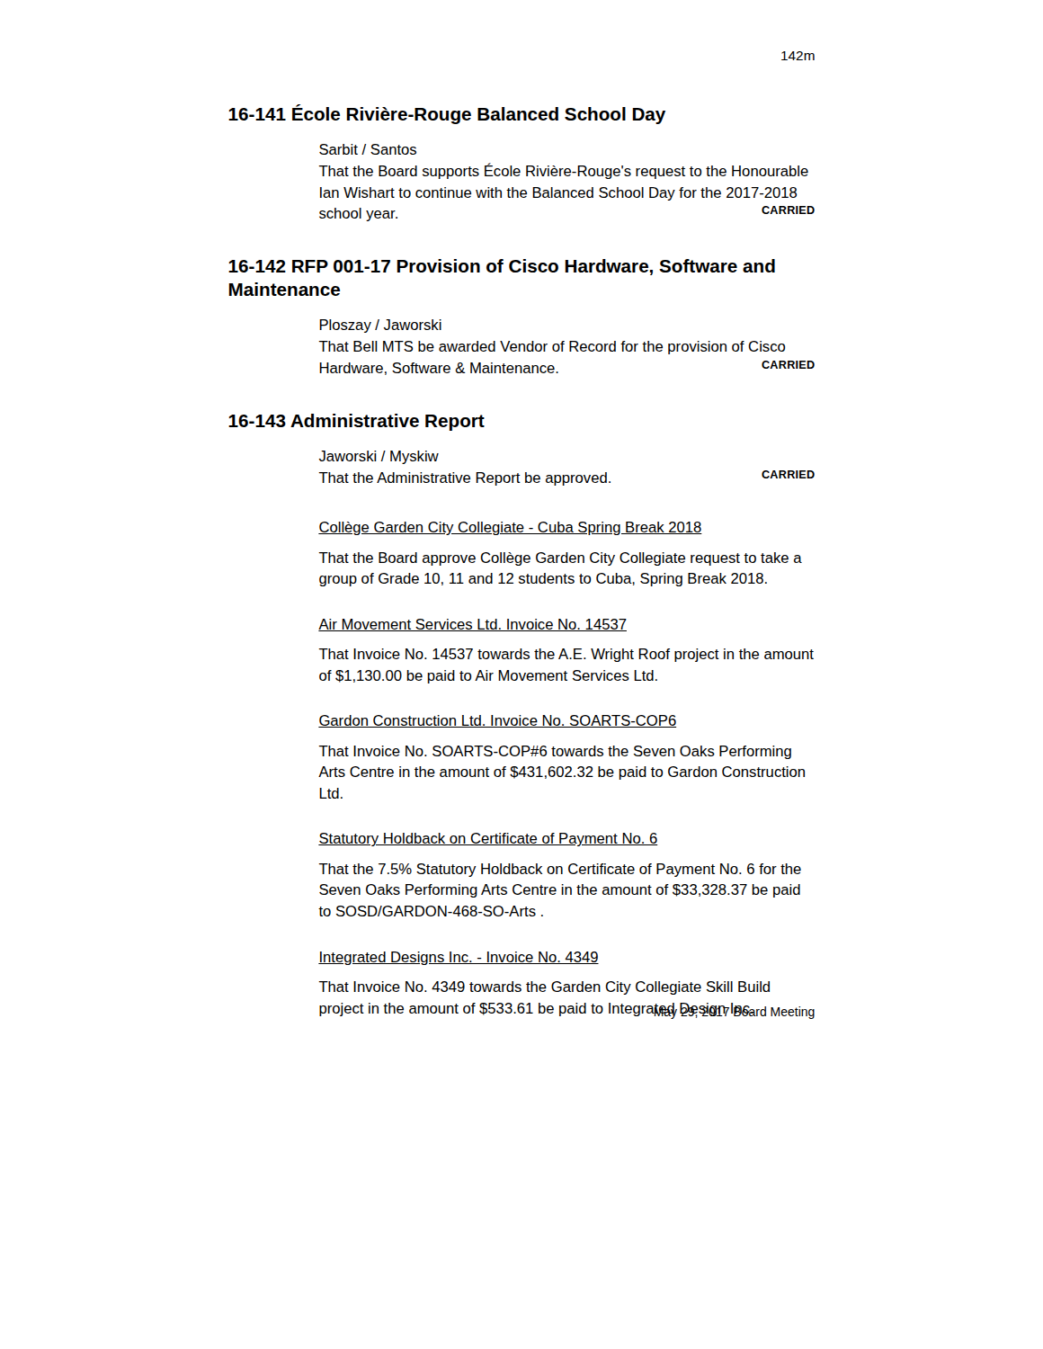142m
16-141 École Rivière-Rouge Balanced School Day
Sarbit / Santos
That the Board supports École Rivière-Rouge's request to the Honourable Ian Wishart to continue with the Balanced School Day for the 2017-2018 school year. CARRIED
16-142 RFP 001-17 Provision of Cisco Hardware, Software and Maintenance
Ploszay / Jaworski
That Bell MTS be awarded Vendor of Record for the provision of Cisco Hardware, Software & Maintenance. CARRIED
16-143 Administrative Report
Jaworski / Myskiw
That the Administrative Report be approved. CARRIED
Collège Garden City Collegiate - Cuba Spring Break 2018
That the Board approve Collège Garden City Collegiate request to take a group of Grade 10, 11 and 12 students to Cuba, Spring Break 2018.
Air Movement Services Ltd. Invoice No. 14537
That Invoice No. 14537 towards the A.E. Wright Roof project in the amount of $1,130.00 be paid to Air Movement Services Ltd.
Gardon Construction Ltd. Invoice No. SOARTS-COP6
That Invoice No. SOARTS-COP#6 towards the Seven Oaks Performing Arts Centre in the amount of $431,602.32 be paid to Gardon Construction Ltd.
Statutory Holdback on Certificate of Payment No. 6
That the 7.5% Statutory Holdback on Certificate of Payment No. 6 for the Seven Oaks Performing Arts Centre in the amount of $33,328.37 be paid to SOSD/GARDON-468-SO-Arts .
Integrated Designs Inc. - Invoice No. 4349
That Invoice No. 4349 towards the Garden City Collegiate Skill Build project in the amount of $533.61 be paid to Integrated Design Inc.
May 29, 2017 Board Meeting